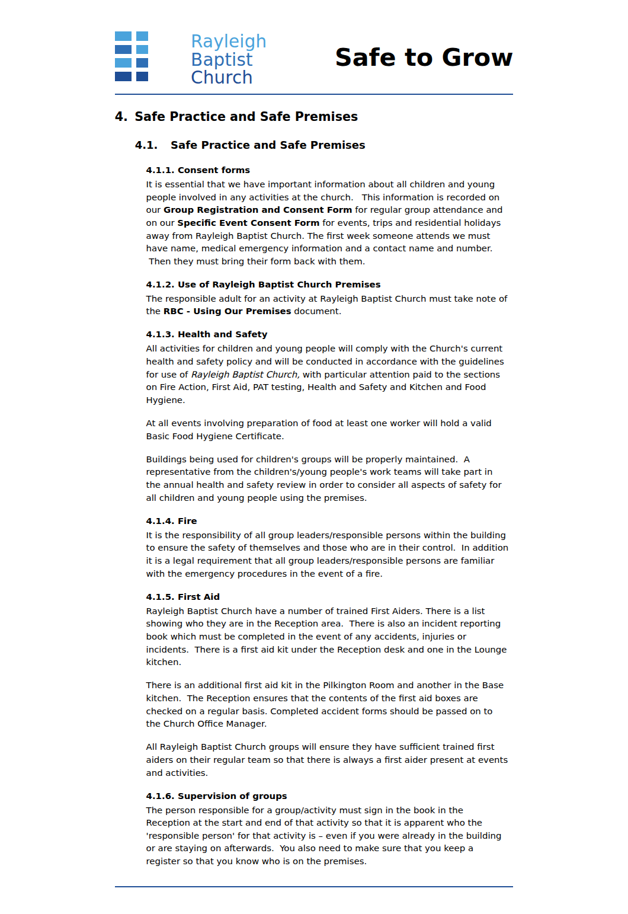Rayleigh Baptist Church
Safe to Grow
4. Safe Practice and Safe Premises
4.1. Safe Practice and Safe Premises
4.1.1. Consent forms
It is essential that we have important information about all children and young people involved in any activities at the church. This information is recorded on our Group Registration and Consent Form for regular group attendance and on our Specific Event Consent Form for events, trips and residential holidays away from Rayleigh Baptist Church. The first week someone attends we must have name, medical emergency information and a contact name and number. Then they must bring their form back with them.
4.1.2. Use of Rayleigh Baptist Church Premises
The responsible adult for an activity at Rayleigh Baptist Church must take note of the RBC - Using Our Premises document.
4.1.3. Health and Safety
All activities for children and young people will comply with the Church's current health and safety policy and will be conducted in accordance with the guidelines for use of Rayleigh Baptist Church, with particular attention paid to the sections on Fire Action, First Aid, PAT testing, Health and Safety and Kitchen and Food Hygiene.
At all events involving preparation of food at least one worker will hold a valid Basic Food Hygiene Certificate.
Buildings being used for children's groups will be properly maintained. A representative from the children's/young people's work teams will take part in the annual health and safety review in order to consider all aspects of safety for all children and young people using the premises.
4.1.4. Fire
It is the responsibility of all group leaders/responsible persons within the building to ensure the safety of themselves and those who are in their control. In addition it is a legal requirement that all group leaders/responsible persons are familiar with the emergency procedures in the event of a fire.
4.1.5. First Aid
Rayleigh Baptist Church have a number of trained First Aiders. There is a list showing who they are in the Reception area. There is also an incident reporting book which must be completed in the event of any accidents, injuries or incidents. There is a first aid kit under the Reception desk and one in the Lounge kitchen.
There is an additional first aid kit in the Pilkington Room and another in the Base kitchen. The Reception ensures that the contents of the first aid boxes are checked on a regular basis. Completed accident forms should be passed on to the Church Office Manager.
All Rayleigh Baptist Church groups will ensure they have sufficient trained first aiders on their regular team so that there is always a first aider present at events and activities.
4.1.6. Supervision of groups
The person responsible for a group/activity must sign in the book in the Reception at the start and end of that activity so that it is apparent who the 'responsible person' for that activity is – even if you were already in the building or are staying on afterwards. You also need to make sure that you keep a register so that you know who is on the premises.